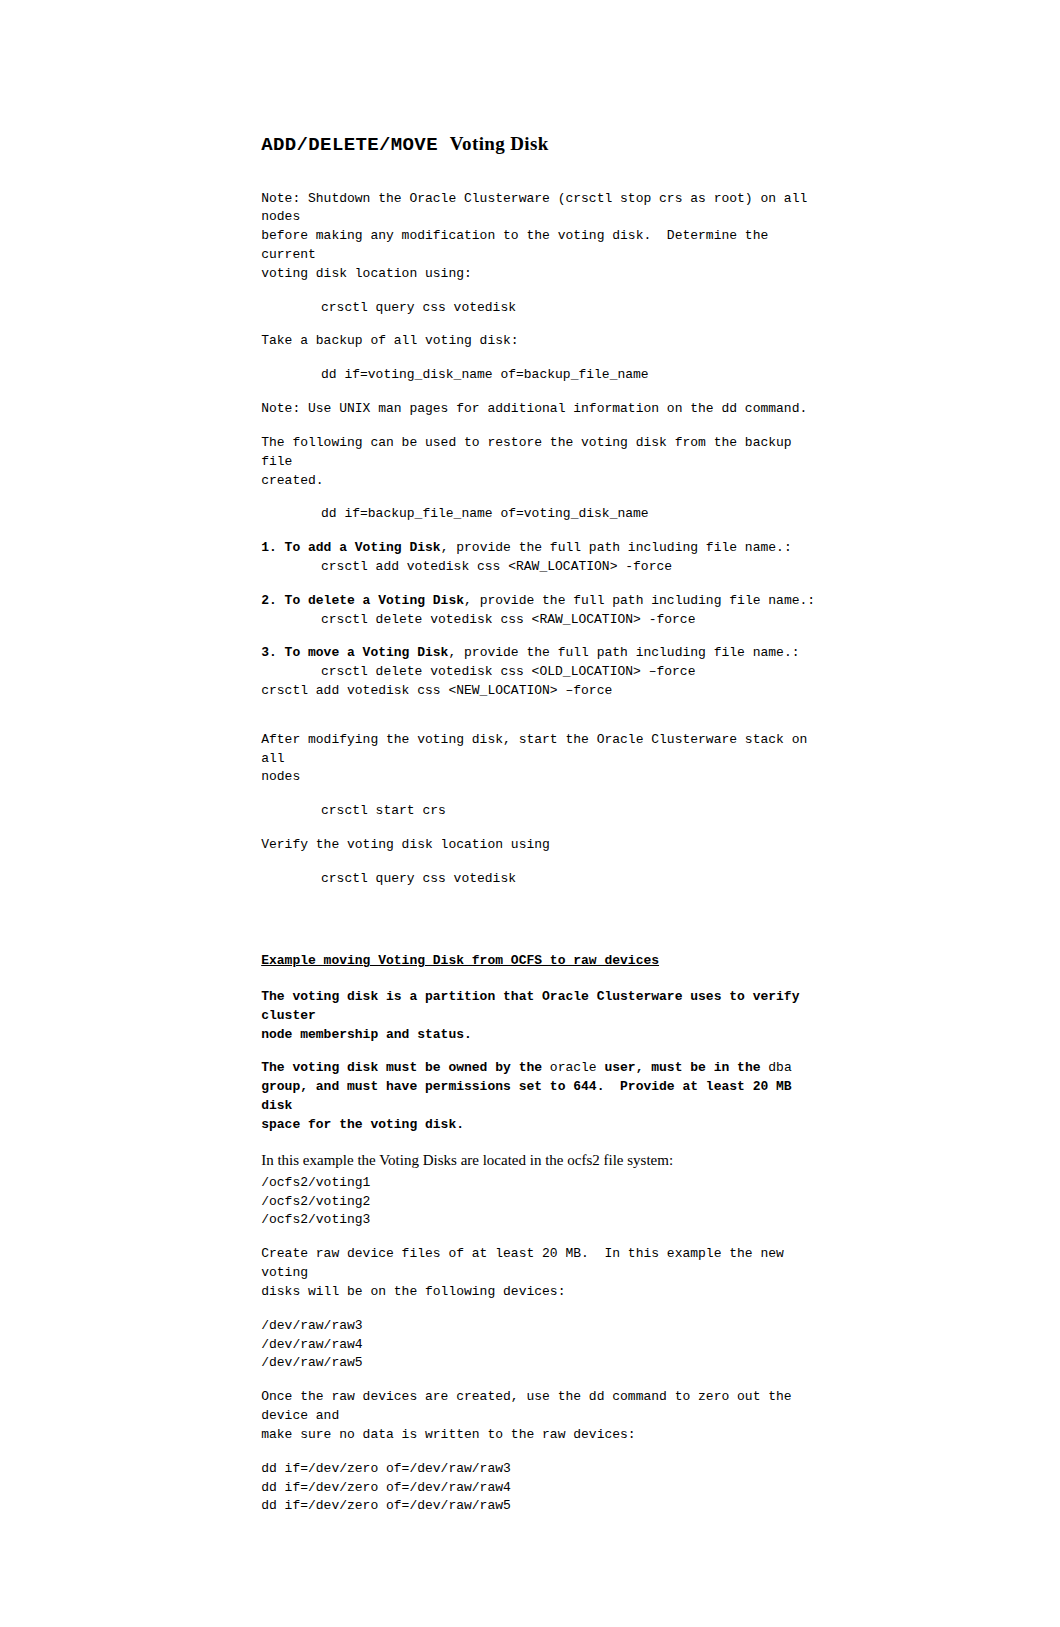ADD/DELETE/MOVE Voting Disk
Note: Shutdown the Oracle Clusterware (crsctl stop crs as root) on all nodes before making any modification to the voting disk. Determine the current voting disk location using:
crsctl query css votedisk
Take a backup of all voting disk:
dd if=voting_disk_name of=backup_file_name
Note: Use UNIX man pages for additional information on the dd command.
The following can be used to restore the voting disk from the backup file created.
dd if=backup_file_name of=voting_disk_name
1. To add a Voting Disk, provide the full path including file name.:
crsctl add votedisk css <RAW_LOCATION> -force
2. To delete a Voting Disk, provide the full path including file name.:
crsctl delete votedisk css <RAW_LOCATION> -force
3. To move a Voting Disk, provide the full path including file name.:
crsctl delete votedisk css <OLD_LOCATION> –force
crsctl add votedisk css <NEW_LOCATION> –force
After modifying the voting disk, start the Oracle Clusterware stack on all nodes
crsctl start crs
Verify the voting disk location using
crsctl query css votedisk
Example moving Voting Disk from OCFS to raw devices
The voting disk is a partition that Oracle Clusterware uses to verify cluster node membership and status.
The voting disk must be owned by the oracle user, must be in the dba group, and must have permissions set to 644. Provide at least 20 MB disk space for the voting disk.
In this example the Voting Disks are located in the ocfs2 file system:
/ocfs2/voting1 /ocfs2/voting2 /ocfs2/voting3
Create raw device files of at least 20 MB. In this example the new voting disks will be on the following devices:
/dev/raw/raw3 /dev/raw/raw4 /dev/raw/raw5
Once the raw devices are created, use the dd command to zero out the device and make sure no data is written to the raw devices:
dd if=/dev/zero of=/dev/raw/raw3 dd if=/dev/zero of=/dev/raw/raw4 dd if=/dev/zero of=/dev/raw/raw5